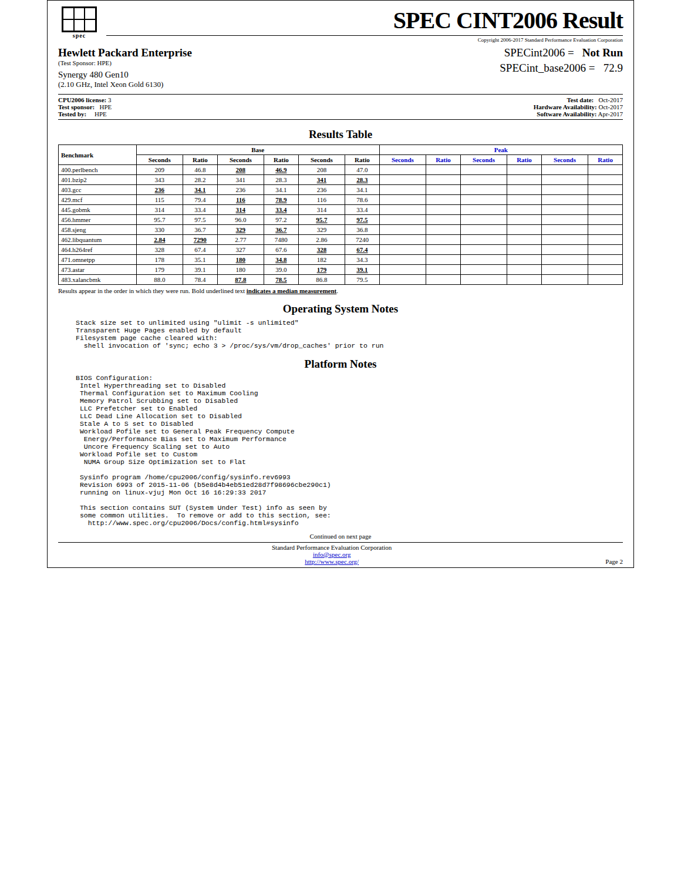spec
SPEC CINT2006 Result
Copyright 2006-2017 Standard Performance Evaluation Corporation
Hewlett Packard Enterprise
(Test Sponsor: HPE)
Synergy 480 Gen10
(2.10 GHz, Intel Xeon Gold 6130)
SPECint2006 = Not Run
SPECint_base2006 = 72.9
CPU2006 license: 3
Test sponsor: HPE
Tested by: HPE
Test date: Oct-2017
Hardware Availability: Oct-2017
Software Availability: Apr-2017
Results Table
| Benchmark | Base | Peak |
| --- | --- | --- |
| Seconds | Ratio | Seconds | Ratio | Seconds | Ratio | Seconds | Ratio | Seconds | Ratio | Seconds | Ratio |
| 400.perlbench | 209 | 46.8 | 208 | 46.9 | 208 | 47.0 | | | | | | |
| 401.bzip2 | 343 | 28.2 | 341 | 28.3 | 341 | 28.3 | | | | | | |
| 403.gcc | 236 | 34.1 | 236 | 34.1 | 236 | 34.1 | | | | | | |
| 429.mcf | 115 | 79.4 | 116 | 78.9 | 116 | 78.6 | | | | | | |
| 445.gobmk | 314 | 33.4 | 314 | 33.4 | 314 | 33.4 | | | | | | |
| 456.hmmer | 95.7 | 97.5 | 96.0 | 97.2 | 95.7 | 97.5 | | | | | | |
| 458.sjeng | 330 | 36.7 | 329 | 36.7 | 329 | 36.8 | | | | | | |
| 462.libquantum | 2.84 | 7290 | 2.77 | 7480 | 2.86 | 7240 | | | | | | |
| 464.h264ref | 328 | 67.4 | 327 | 67.6 | 328 | 67.4 | | | | | | |
| 471.omnetpp | 178 | 35.1 | 180 | 34.8 | 182 | 34.3 | | | | | | |
| 473.astar | 179 | 39.1 | 180 | 39.0 | 179 | 39.1 | | | | | | |
| 483.xalancbmk | 88.0 | 78.4 | 87.8 | 78.5 | 86.8 | 79.5 | | | | | | |
Results appear in the order in which they were run. Bold underlined text indicates a median measurement.
Operating System Notes
Stack size set to unlimited using "ulimit -s unlimited"
Transparent Huge Pages enabled by default
Filesystem page cache cleared with:
  shell invocation of 'sync; echo 3 > /proc/sys/vm/drop_caches' prior to run
Platform Notes
BIOS Configuration:
 Intel Hyperthreading set to Disabled
 Thermal Configuration set to Maximum Cooling
 Memory Patrol Scrubbing set to Disabled
 LLC Prefetcher set to Enabled
 LLC Dead Line Allocation set to Disabled
 Stale A to S set to Disabled
 Workload Pofile set to General Peak Frequency Compute
  Energy/Performance Bias set to Maximum Performance
  Uncore Frequency Scaling set to Auto
 Workload Pofile set to Custom
  NUMA Group Size Optimization set to Flat

 Sysinfo program /home/cpu2006/config/sysinfo.rev6993
 Revision 6993 of 2015-11-06 (b5e8d4b4eb51ed28d7f98696cbe290c1)
 running on linux-vjuj Mon Oct 16 16:29:33 2017

 This section contains SUT (System Under Test) info as seen by
 some common utilities.  To remove or add to this section, see:
   http://www.spec.org/cpu2006/Docs/config.html#sysinfo
Continued on next page
Standard Performance Evaluation Corporation
info@spec.org
http://www.spec.org/
Page 2